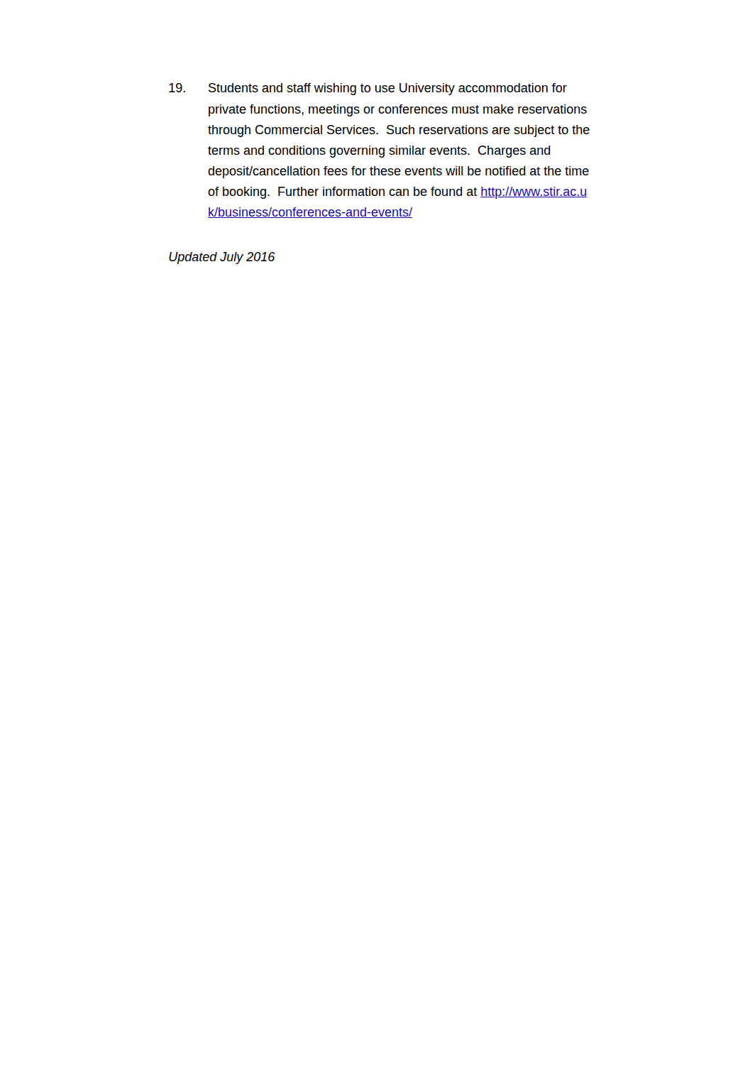19. Students and staff wishing to use University accommodation for private functions, meetings or conferences must make reservations through Commercial Services. Such reservations are subject to the terms and conditions governing similar events. Charges and deposit/cancellation fees for these events will be notified at the time of booking. Further information can be found at http://www.stir.ac.uk/business/conferences-and-events/
Updated July 2016